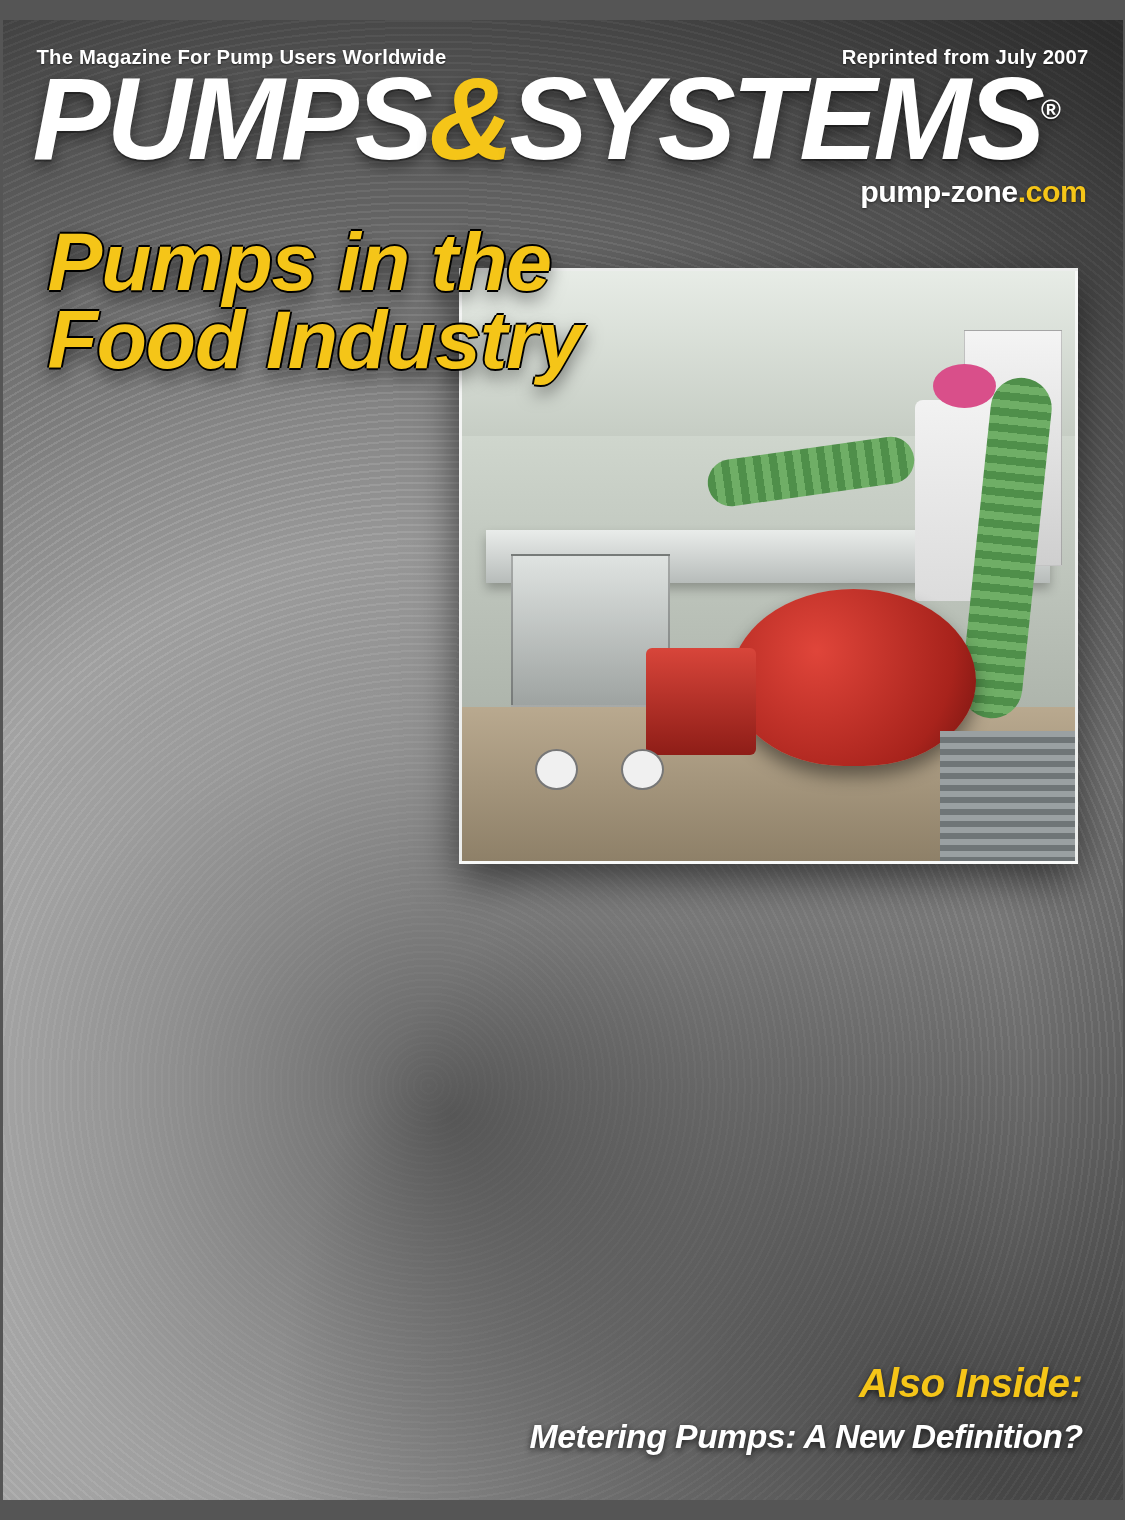The Magazine For Pump Users Worldwide Reprinted from July 2007
PUMPS&SYSTEMS®
pump-zone.com
Pumps in the
Food Industry
Nova
Also Inside:
Metering Pumps: A New Definition?